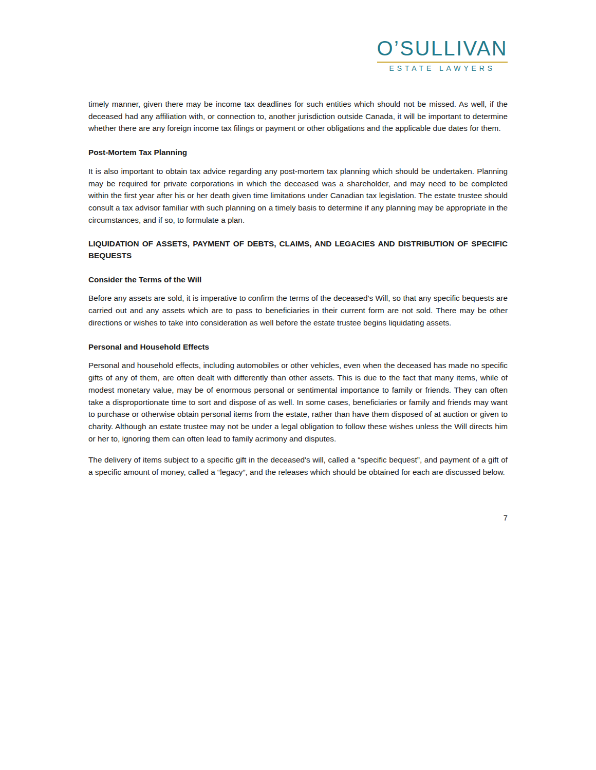O’SULLIVAN
Estate Lawyers
timely manner, given there may be income tax deadlines for such entities which should not be missed. As well, if the deceased had any affiliation with, or connection to, another jurisdiction outside Canada, it will be important to determine whether there are any foreign income tax filings or payment or other obligations and the applicable due dates for them.
Post-Mortem Tax Planning
It is also important to obtain tax advice regarding any post-mortem tax planning which should be undertaken. Planning may be required for private corporations in which the deceased was a shareholder, and may need to be completed within the first year after his or her death given time limitations under Canadian tax legislation. The estate trustee should consult a tax advisor familiar with such planning on a timely basis to determine if any planning may be appropriate in the circumstances, and if so, to formulate a plan.
Liquidation of Assets, Payment of Debts, Claims, and Legacies and Distribution of Specific Bequests
Consider the Terms of the Will
Before any assets are sold, it is imperative to confirm the terms of the deceased's Will, so that any specific bequests are carried out and any assets which are to pass to beneficiaries in their current form are not sold. There may be other directions or wishes to take into consideration as well before the estate trustee begins liquidating assets.
Personal and Household Effects
Personal and household effects, including automobiles or other vehicles, even when the deceased has made no specific gifts of any of them, are often dealt with differently than other assets. This is due to the fact that many items, while of modest monetary value, may be of enormous personal or sentimental importance to family or friends. They can often take a disproportionate time to sort and dispose of as well. In some cases, beneficiaries or family and friends may want to purchase or otherwise obtain personal items from the estate, rather than have them disposed of at auction or given to charity. Although an estate trustee may not be under a legal obligation to follow these wishes unless the Will directs him or her to, ignoring them can often lead to family acrimony and disputes.
The delivery of items subject to a specific gift in the deceased's will, called a “specific bequest”, and payment of a gift of a specific amount of money, called a “legacy”, and the releases which should be obtained for each are discussed below.
7